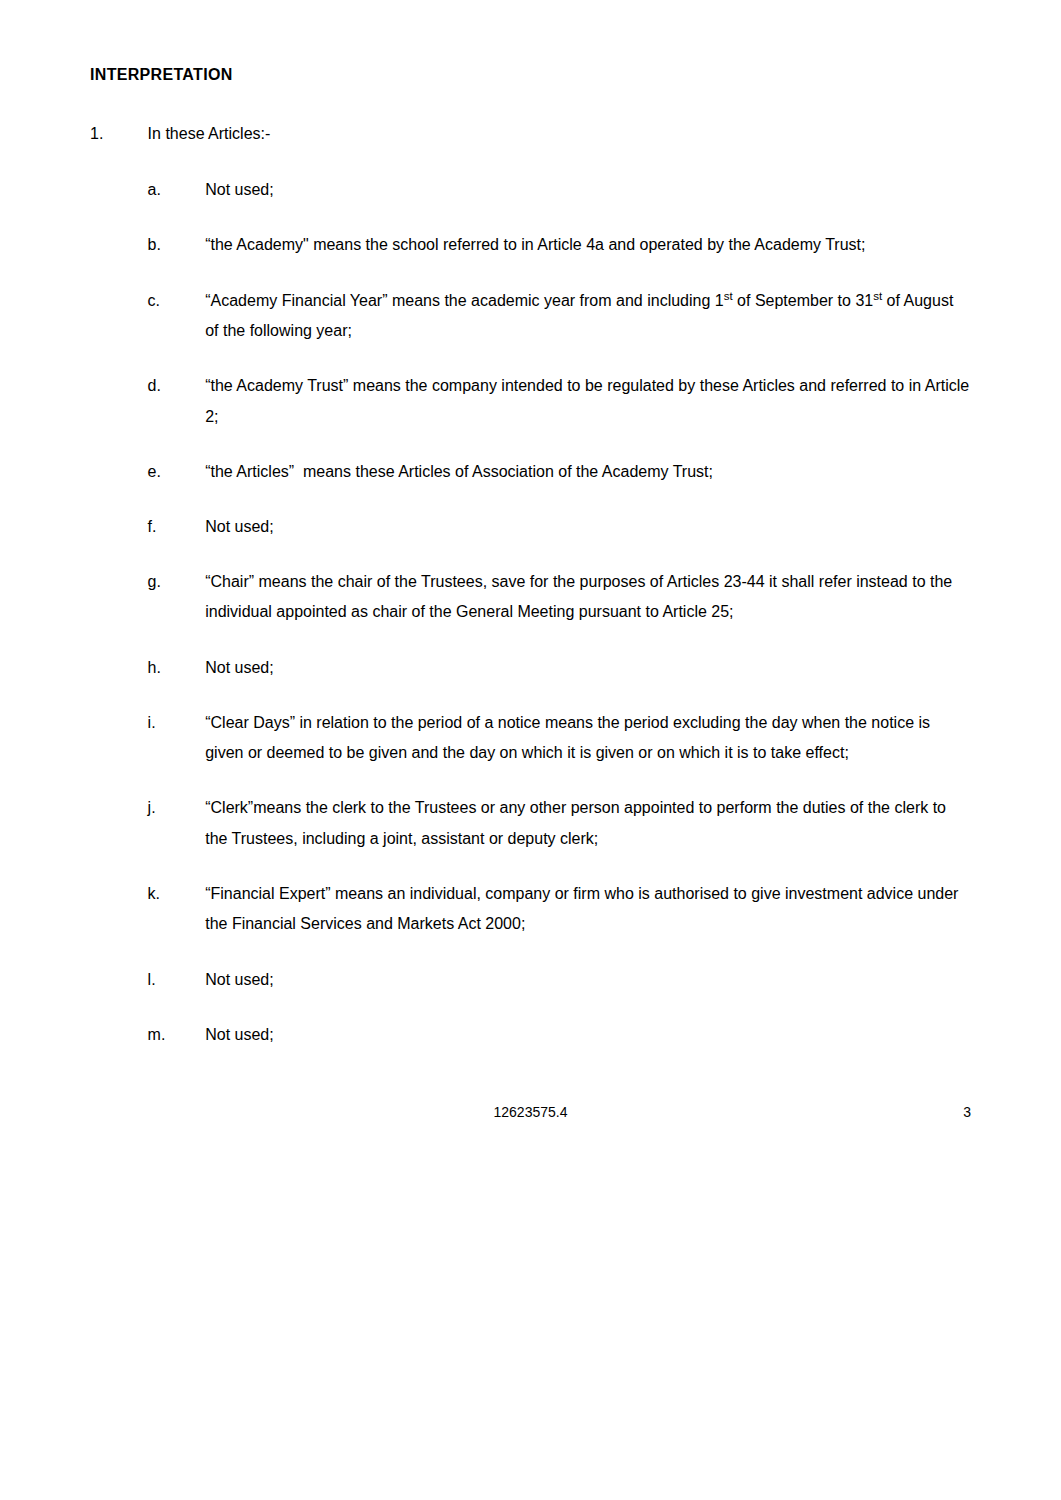INTERPRETATION
1. In these Articles:-
a. Not used;
b.“the Academy" means the school referred to in Article 4a and operated by the Academy Trust;
c.“Academy Financial Year” means the academic year from and including 1st of September to 31st of August of the following year;
d.“the Academy Trust” means the company intended to be regulated by these Articles and referred to in Article 2;
e.“the Articles” means these Articles of Association of the Academy Trust;
f. Not used;
g.“Chair” means the chair of the Trustees, save for the purposes of Articles 23-44 it shall refer instead to the individual appointed as chair of the General Meeting pursuant to Article 25;
h. Not used;
i.“Clear Days” in relation to the period of a notice means the period excluding the day when the notice is given or deemed to be given and the day on which it is given or on which it is to take effect;
j.“Clerk”means the clerk to the Trustees or any other person appointed to perform the duties of the clerk to the Trustees, including a joint, assistant or deputy clerk;
k.“Financial Expert” means an individual, company or firm who is authorised to give investment advice under the Financial Services and Markets Act 2000;
l. Not used;
m. Not used;
12623575.4 3